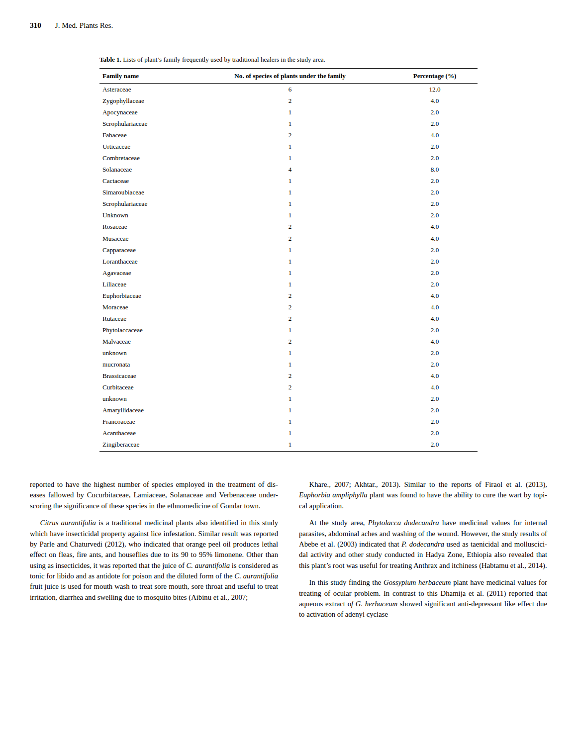310 J. Med. Plants Res.
Table 1. Lists of plant’s family frequently used by traditional healers in the study area.
| Family name | No. of species of plants under the family | Percentage (%) |
| --- | --- | --- |
| Asteraceae | 6 | 12.0 |
| Zygophyllaceae | 2 | 4.0 |
| Apocynaceae | 1 | 2.0 |
| Scrophulariaceae | 1 | 2.0 |
| Fabaceae | 2 | 4.0 |
| Urticaceae | 1 | 2.0 |
| Combretaceae | 1 | 2.0 |
| Solanaceae | 4 | 8.0 |
| Cactaceae | 1 | 2.0 |
| Simaroubiaceae | 1 | 2.0 |
| Scrophulariaceae | 1 | 2.0 |
| Unknown | 1 | 2.0 |
| Rosaceae | 2 | 4.0 |
| Musaceae | 2 | 4.0 |
| Capparaceae | 1 | 2.0 |
| Loranthaceae | 1 | 2.0 |
| Agavaceae | 1 | 2.0 |
| Liliaceae | 1 | 2.0 |
| Euphorbiaceae | 2 | 4.0 |
| Moraceae | 2 | 4.0 |
| Rutaceae | 2 | 4.0 |
| Phytolaccaceae | 1 | 2.0 |
| Malvaceae | 2 | 4.0 |
| unknown | 1 | 2.0 |
| mucronata | 1 | 2.0 |
| Brassicaceae | 2 | 4.0 |
| Curbitaceae | 2 | 4.0 |
| unknown | 1 | 2.0 |
| Amaryllidaceae | 1 | 2.0 |
| Francoaceae | 1 | 2.0 |
| Acanthaceae | 1 | 2.0 |
| Zingiberaceae | 1 | 2.0 |
reported to have the highest number of species employed in the treatment of diseases fallowed by Cucurbitaceae, Lamiaceae, Solanaceae and Verbenaceae underscoring the significance of these species in the ethnomedicine of Gondar town.
Citrus aurantifolia is a traditional medicinal plants also identified in this study which have insecticidal property against lice infestation. Similar result was reported by Parle and Chaturvedi (2012), who indicated that orange peel oil produces lethal effect on fleas, fire ants, and houseflies due to its 90 to 95% limonene. Other than using as insecticides, it was reported that the juice of C. aurantifolia is considered as tonic for libido and as antidote for poison and the diluted form of the C. aurantifolia fruit juice is used for mouth wash to treat sore mouth, sore throat and useful to treat irritation, diarrhea and swelling due to mosquito bites (Aibinu et al., 2007;
Khare., 2007; Akhtar., 2013). Similar to the reports of Firaol et al. (2013), Euphorbia ampliphylla plant was found to have the ability to cure the wart by topical application.
At the study area, Phytolacca dodecandra have medicinal values for internal parasites, abdominal aches and washing of the wound. However, the study results of Abebe et al. (2003) indicated that P. dodecandra used as taenicidal and molluscicidal activity and other study conducted in Hadya Zone, Ethiopia also revealed that this plant’s root was useful for treating Anthrax and itchiness (Habtamu et al., 2014).
In this study finding the Gossypium herbaceum plant have medicinal values for treating of ocular problem. In contrast to this Dhamija et al. (2011) reported that aqueous extract of G. herbaceum showed significant anti-depressant like effect due to activation of adenyl cyclase